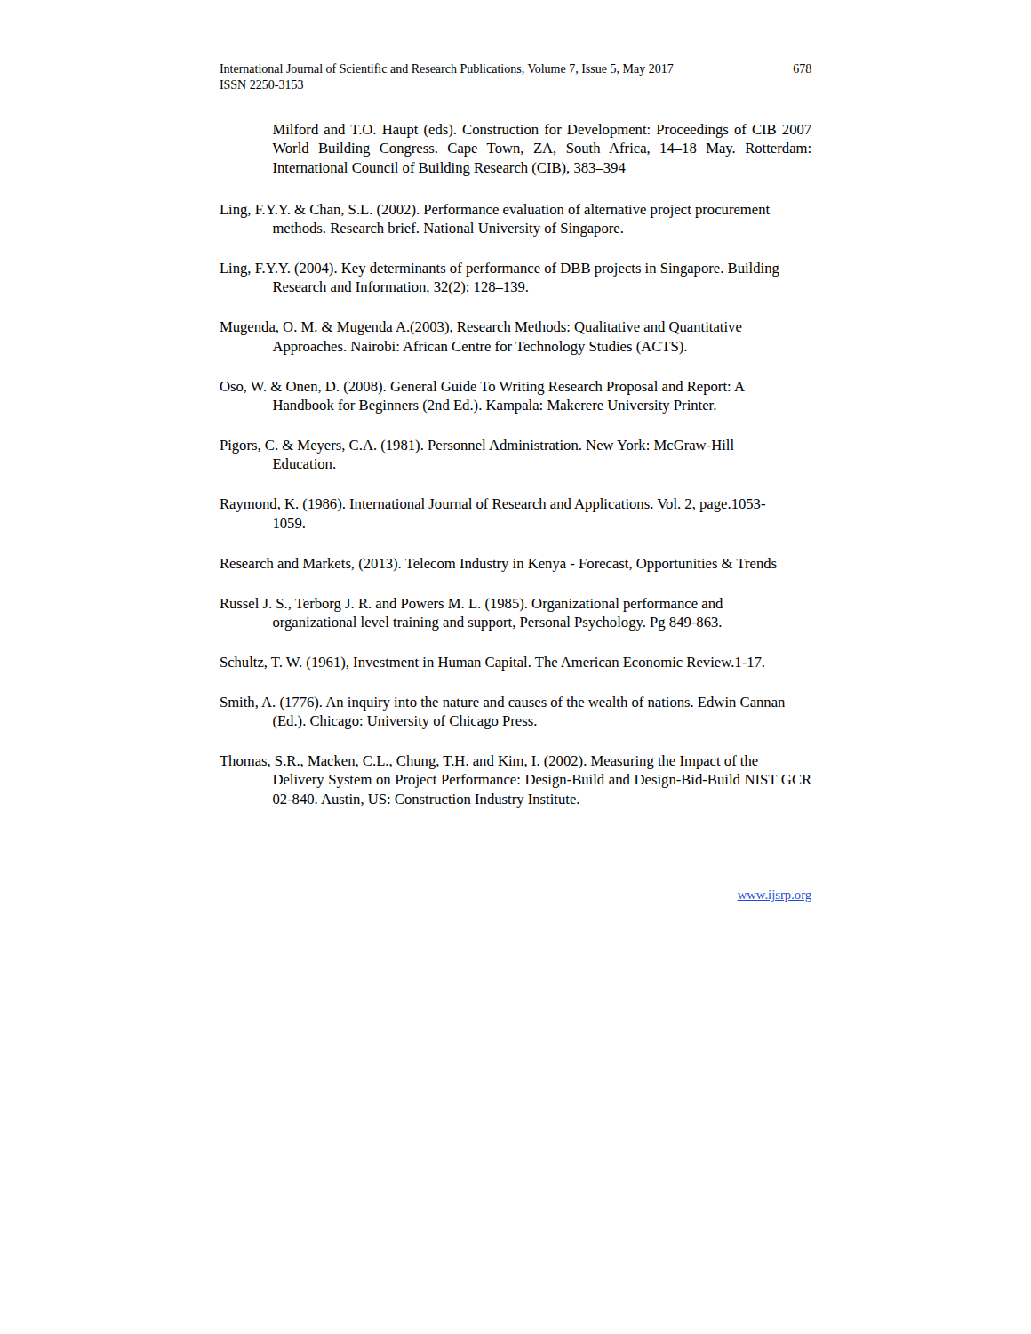International Journal of Scientific and Research Publications, Volume 7, Issue 5, May 2017
678
ISSN 2250-3153
Milford and T.O. Haupt (eds). Construction for Development: Proceedings of CIB 2007 World Building Congress. Cape Town, ZA, South Africa, 14–18 May. Rotterdam: International Council of Building Research (CIB), 383–394
Ling, F.Y.Y. & Chan, S.L. (2002). Performance evaluation of alternative project procurement methods. Research brief. National University of Singapore.
Ling, F.Y.Y. (2004). Key determinants of performance of DBB projects in Singapore. Building Research and Information, 32(2): 128–139.
Mugenda, O. M. & Mugenda A.(2003), Research Methods: Qualitative and Quantitative Approaches. Nairobi: African Centre for Technology Studies (ACTS).
Oso, W. & Onen, D. (2008). General Guide To Writing Research Proposal and Report: A Handbook for Beginners (2nd Ed.). Kampala: Makerere University Printer.
Pigors, C. & Meyers, C.A. (1981). Personnel Administration. New York: McGraw-Hill Education.
Raymond, K. (1986). International Journal of Research and Applications. Vol. 2, page.1053- 1059.
Research and Markets, (2013). Telecom Industry in Kenya - Forecast, Opportunities & Trends
Russel J. S., Terborg J. R. and Powers M. L. (1985). Organizational performance and organizational level training and support, Personal Psychology. Pg 849-863.
Schultz, T. W. (1961), Investment in Human Capital. The American Economic Review.1-17.
Smith, A. (1776). An inquiry into the nature and causes of the wealth of nations. Edwin Cannan (Ed.). Chicago: University of Chicago Press.
Thomas, S.R., Macken, C.L., Chung, T.H. and Kim, I. (2002). Measuring the Impact of the Delivery System on Project Performance: Design-Build and Design-Bid-Build NIST GCR 02-840. Austin, US: Construction Industry Institute.
www.ijsrp.org